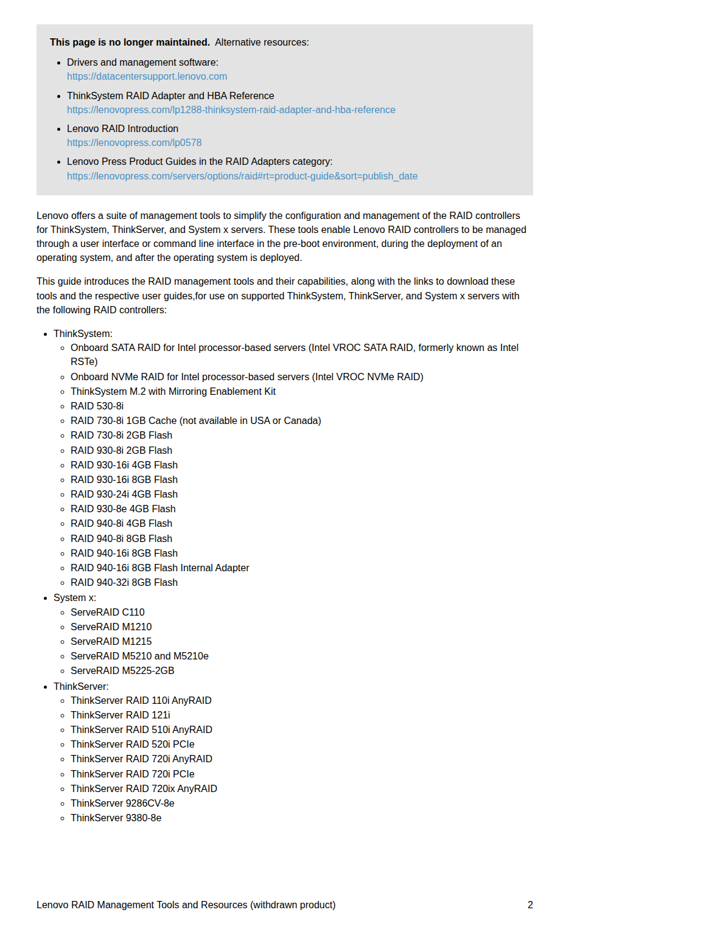This page is no longer maintained. Alternative resources:
Drivers and management software:
https://datacentersupport.lenovo.com
ThinkSystem RAID Adapter and HBA Reference
https://lenovopress.com/lp1288-thinksystem-raid-adapter-and-hba-reference
Lenovo RAID Introduction
https://lenovopress.com/lp0578
Lenovo Press Product Guides in the RAID Adapters category:
https://lenovopress.com/servers/options/raid#rt=product-guide&sort=publish_date
Lenovo offers a suite of management tools to simplify the configuration and management of the RAID controllers for ThinkSystem, ThinkServer, and System x servers. These tools enable Lenovo RAID controllers to be managed through a user interface or command line interface in the pre-boot environment, during the deployment of an operating system, and after the operating system is deployed.
This guide introduces the RAID management tools and their capabilities, along with the links to download these tools and the respective user guides,for use on supported ThinkSystem, ThinkServer, and System x servers with the following RAID controllers:
ThinkSystem:
Onboard SATA RAID for Intel processor-based servers (Intel VROC SATA RAID, formerly known as Intel RSTe)
Onboard NVMe RAID for Intel processor-based servers (Intel VROC NVMe RAID)
ThinkSystem M.2 with Mirroring Enablement Kit
RAID 530-8i
RAID 730-8i 1GB Cache (not available in USA or Canada)
RAID 730-8i 2GB Flash
RAID 930-8i 2GB Flash
RAID 930-16i 4GB Flash
RAID 930-16i 8GB Flash
RAID 930-24i 4GB Flash
RAID 930-8e 4GB Flash
RAID 940-8i 4GB Flash
RAID 940-8i 8GB Flash
RAID 940-16i 8GB Flash
RAID 940-16i 8GB Flash Internal Adapter
RAID 940-32i 8GB Flash
System x:
ServeRAID C110
ServeRAID M1210
ServeRAID M1215
ServeRAID M5210 and M5210e
ServeRAID M5225-2GB
ThinkServer:
ThinkServer RAID 110i AnyRAID
ThinkServer RAID 121i
ThinkServer RAID 510i AnyRAID
ThinkServer RAID 520i PCIe
ThinkServer RAID 720i AnyRAID
ThinkServer RAID 720i PCIe
ThinkServer RAID 720ix AnyRAID
ThinkServer 9286CV-8e
ThinkServer 9380-8e
Lenovo RAID Management Tools and Resources (withdrawn product) 2